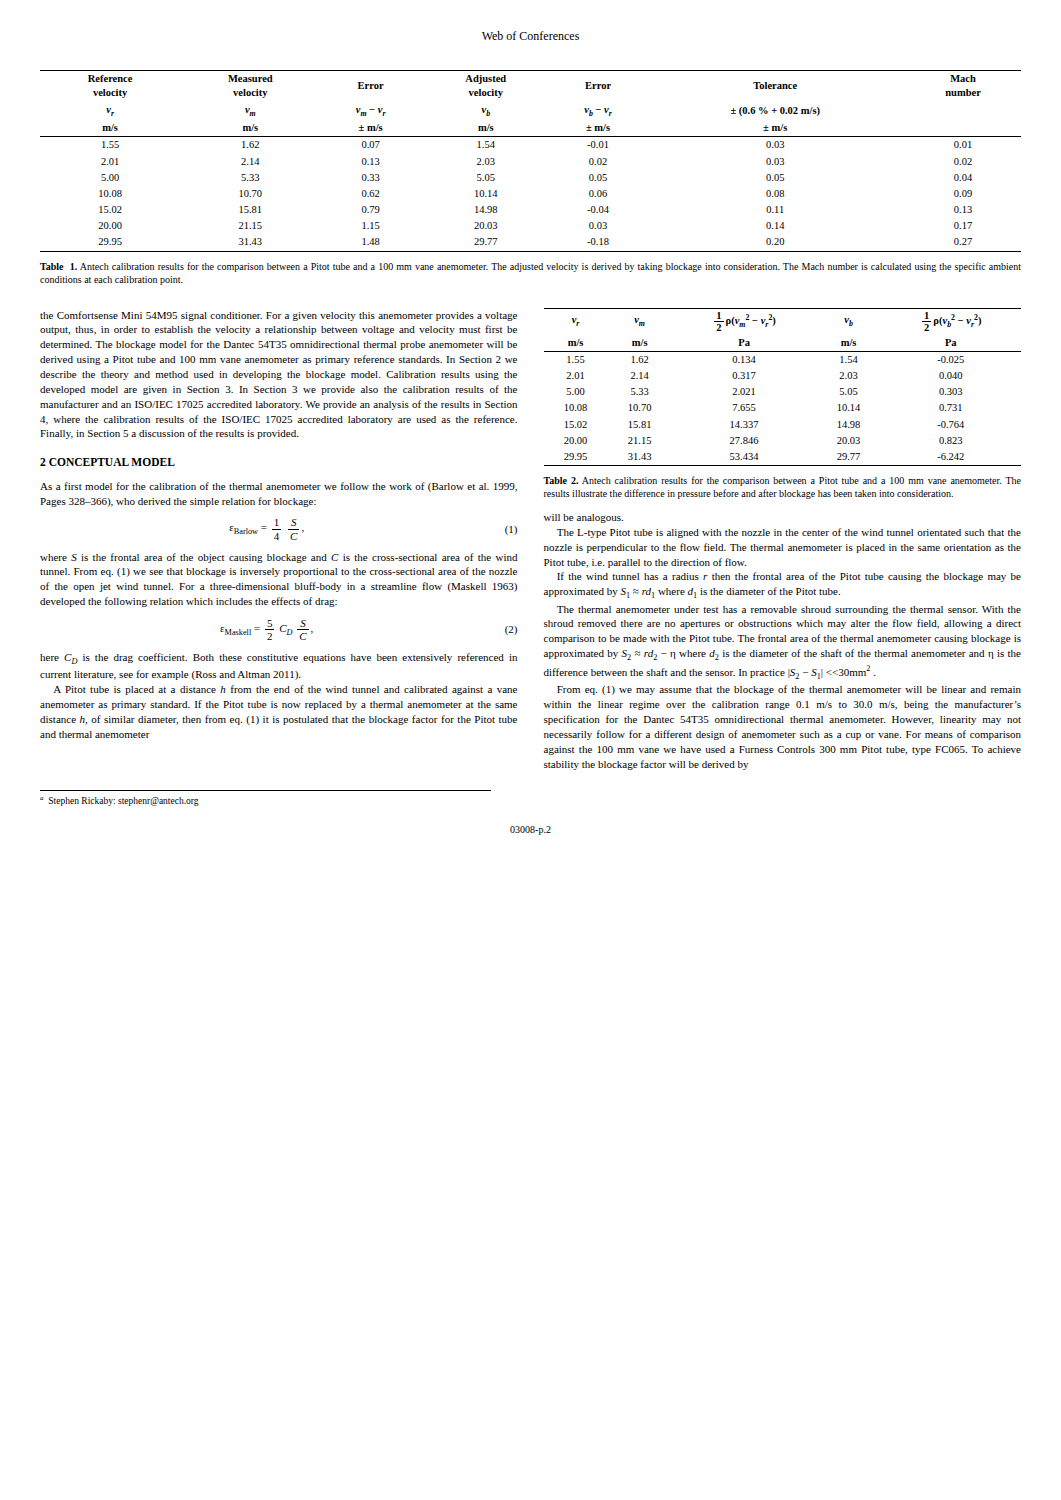Web of Conferences
| Reference velocity | Measured velocity | Error | Adjusted velocity | Error | Tolerance | Mach number |
| --- | --- | --- | --- | --- | --- | --- |
| v r | v m | v m − v r | v b | v b − v r | ± (0.6 % + 0.02 m/s) | |
| m/s | m/s | ± m/s | m/s | ± m/s | ± m/s | |
| 1.55 | 1.62 | 0.07 | 1.54 | -0.01 | 0.03 | 0.01 |
| 2.01 | 2.14 | 0.13 | 2.03 | 0.02 | 0.03 | 0.02 |
| 5.00 | 5.33 | 0.33 | 5.05 | 0.05 | 0.05 | 0.04 |
| 10.08 | 10.70 | 0.62 | 10.14 | 0.06 | 0.08 | 0.09 |
| 15.02 | 15.81 | 0.79 | 14.98 | -0.04 | 0.11 | 0.13 |
| 20.00 | 21.15 | 1.15 | 20.03 | 0.03 | 0.14 | 0.17 |
| 29.95 | 31.43 | 1.48 | 29.77 | -0.18 | 0.20 | 0.27 |
Table 1. Antech calibration results for the comparison between a Pitot tube and a 100 mm vane anemometer. The adjusted velocity is derived by taking blockage into consideration. The Mach number is calculated using the specific ambient conditions at each calibration point.
the Comfortsense Mini 54M95 signal conditioner. For a given velocity this anemometer provides a voltage output, thus, in order to establish the velocity a relationship between voltage and velocity must first be determined. The blockage model for the Dantec 54T35 omnidirectional thermal probe anemometer will be derived using a Pitot tube and 100 mm vane anemometer as primary reference standards. In Section 2 we describe the theory and method used in developing the blockage model. Calibration results using the developed model are given in Section 3. In Section 3 we provide also the calibration results of the manufacturer and an ISO/IEC 17025 accredited laboratory. We provide an analysis of the results in Section 4, where the calibration results of the ISO/IEC 17025 accredited laboratory are used as the reference. Finally, in Section 5 a discussion of the results is provided.
2 CONCEPTUAL MODEL
As a first model for the calibration of the thermal anemometer we follow the work of (Barlow et al. 1999, Pages 328–366), who derived the simple relation for blockage:
εBarlow = 14 SC, (1)
where S is the frontal area of the object causing blockage and C is the cross-sectional area of the wind tunnel. From eq. (1) we see that blockage is inversely proportional to the cross-sectional area of the nozzle of the open jet wind tunnel. For a three-dimensional bluff-body in a streamline flow (Maskell 1963) developed the following relation which includes the effects of drag:
εMaskell = 52 CD SC, (2)
here CD is the drag coefficient. Both these constitutive equations have been extensively referenced in current literature, see for example (Ross and Altman 2011).
A Pitot tube is placed at a distance h from the end of the wind tunnel and calibrated against a vane anemometer as primary standard. If the Pitot tube is now replaced by a thermal anemometer at the same distance h, of similar diameter, then from eq. (1) it is postulated that the blockage factor for the Pitot tube and thermal anemometer
| v r | v m | 1 2 ρ( v m 2 − v r 2 ) | v b | 1 2 ρ( v b 2 − v r 2 ) |
| --- | --- | --- | --- | --- |
| m/s | m/s | Pa | m/s | Pa |
| 1.55 | 1.62 | 0.134 | 1.54 | -0.025 |
| 2.01 | 2.14 | 0.317 | 2.03 | 0.040 |
| 5.00 | 5.33 | 2.021 | 5.05 | 0.303 |
| 10.08 | 10.70 | 7.655 | 10.14 | 0.731 |
| 15.02 | 15.81 | 14.337 | 14.98 | -0.764 |
| 20.00 | 21.15 | 27.846 | 20.03 | 0.823 |
| 29.95 | 31.43 | 53.434 | 29.77 | -6.242 |
Table 2. Antech calibration results for the comparison between a Pitot tube and a 100 mm vane anemometer. The results illustrate the difference in pressure before and after blockage has been taken into consideration.
will be analogous.
The L-type Pitot tube is aligned with the nozzle in the center of the wind tunnel orientated such that the nozzle is perpendicular to the flow field. The thermal anemometer is placed in the same orientation as the Pitot tube, i.e. parallel to the direction of flow.
If the wind tunnel has a radius r then the frontal area of the Pitot tube causing the blockage may be approximated by S1 ≈ rd1 where d1 is the diameter of the Pitot tube.
The thermal anemometer under test has a removable shroud surrounding the thermal sensor. With the shroud removed there are no apertures or obstructions which may alter the flow field, allowing a direct comparison to be made with the Pitot tube. The frontal area of the thermal anemometer causing blockage is approximated by S2 ≈ rd2 − η where d2 is the diameter of the shaft of the thermal anemometer and η is the difference between the shaft and the sensor. In practice |S2 − S1| <<30mm2 .
From eq. (1) we may assume that the blockage of the thermal anemometer will be linear and remain within the linear regime over the calibration range 0.1 m/s to 30.0 m/s, being the manufacturer’s specification for the Dantec 54T35 omnidirectional thermal anemometer. However, linearity may not necessarily follow for a different design of anemometer such as a cup or vane. For means of comparison against the 100 mm vane we have used a Furness Controls 300 mm Pitot tube, type FC065. To achieve stability the blockage factor will be derived by
a Stephen Rickaby: stephenr@antech.org
03008-p.2